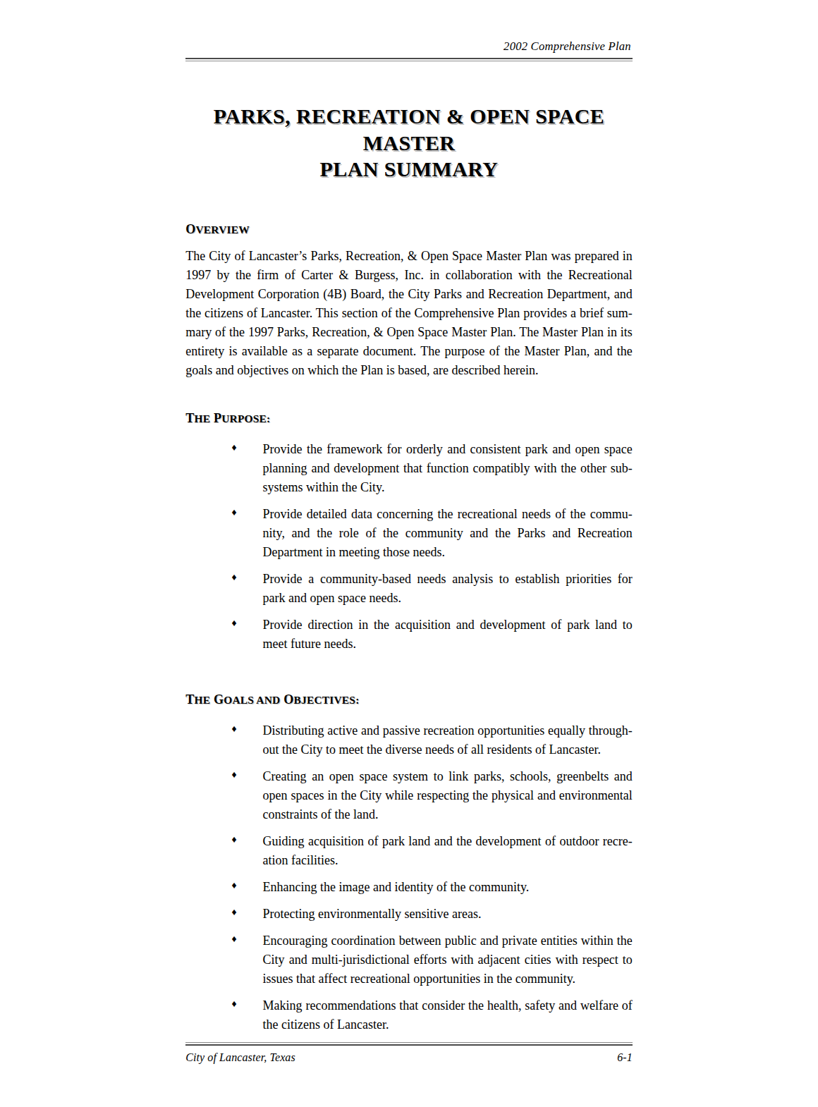2002 Comprehensive Plan
PARKS, RECREATION & OPEN SPACE MASTER
PLAN SUMMARY
OVERVIEW
The City of Lancaster’s Parks, Recreation, & Open Space Master Plan was prepared in 1997 by the firm of Carter & Burgess, Inc. in collaboration with the Recreational Development Corporation (4B) Board, the City Parks and Recreation Department, and the citizens of Lancaster. This section of the Comprehensive Plan provides a brief summary of the 1997 Parks, Recreation, & Open Space Master Plan. The Master Plan in its entirety is available as a separate document. The purpose of the Master Plan, and the goals and objectives on which the Plan is based, are described herein.
THE PURPOSE:
Provide the framework for orderly and consistent park and open space planning and development that function compatibly with the other subsystems within the City.
Provide detailed data concerning the recreational needs of the community, and the role of the community and the Parks and Recreation Department in meeting those needs.
Provide a community-based needs analysis to establish priorities for park and open space needs.
Provide direction in the acquisition and development of park land to meet future needs.
THE GOALS AND OBJECTIVES:
Distributing active and passive recreation opportunities equally throughout the City to meet the diverse needs of all residents of Lancaster.
Creating an open space system to link parks, schools, greenbelts and open spaces in the City while respecting the physical and environmental constraints of the land.
Guiding acquisition of park land and the development of outdoor recreation facilities.
Enhancing the image and identity of the community.
Protecting environmentally sensitive areas.
Encouraging coordination between public and private entities within the City and multi-jurisdictional efforts with adjacent cities with respect to issues that affect recreational opportunities in the community.
Making recommendations that consider the health, safety and welfare of the citizens of Lancaster.
City of Lancaster, Texas
6-1